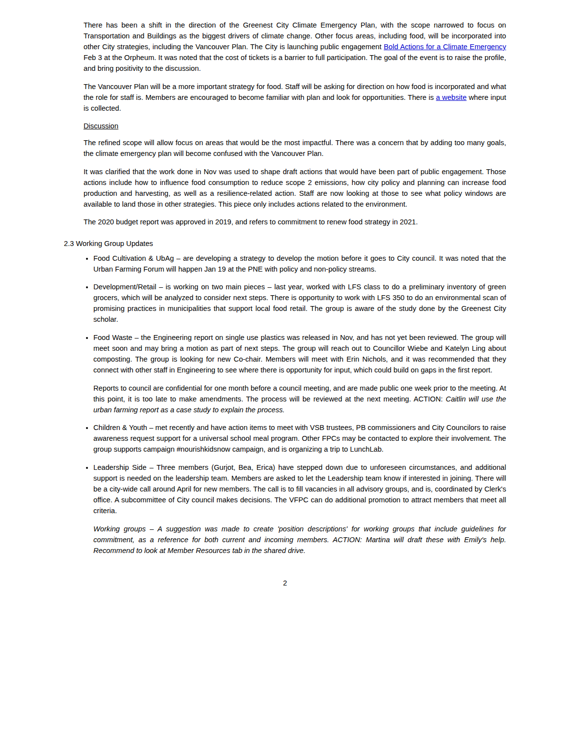There has been a shift in the direction of the Greenest City Climate Emergency Plan, with the scope narrowed to focus on Transportation and Buildings as the biggest drivers of climate change. Other focus areas, including food, will be incorporated into other City strategies, including the Vancouver Plan. The City is launching public engagement Bold Actions for a Climate Emergency Feb 3 at the Orpheum. It was noted that the cost of tickets is a barrier to full participation. The goal of the event is to raise the profile, and bring positivity to the discussion.
The Vancouver Plan will be a more important strategy for food. Staff will be asking for direction on how food is incorporated and what the role for staff is. Members are encouraged to become familiar with plan and look for opportunities. There is a website where input is collected.
Discussion
The refined scope will allow focus on areas that would be the most impactful. There was a concern that by adding too many goals, the climate emergency plan will become confused with the Vancouver Plan.
It was clarified that the work done in Nov was used to shape draft actions that would have been part of public engagement. Those actions include how to influence food consumption to reduce scope 2 emissions, how city policy and planning can increase food production and harvesting, as well as a resilience-related action. Staff are now looking at those to see what policy windows are available to land those in other strategies. This piece only includes actions related to the environment.
The 2020 budget report was approved in 2019, and refers to commitment to renew food strategy in 2021.
2.3 Working Group Updates
Food Cultivation & UbAg – are developing a strategy to develop the motion before it goes to City council. It was noted that the Urban Farming Forum will happen Jan 19 at the PNE with policy and non-policy streams.
Development/Retail – is working on two main pieces – last year, worked with LFS class to do a preliminary inventory of green grocers, which will be analyzed to consider next steps. There is opportunity to work with LFS 350 to do an environmental scan of promising practices in municipalities that support local food retail. The group is aware of the study done by the Greenest City scholar.
Food Waste – the Engineering report on single use plastics was released in Nov, and has not yet been reviewed. The group will meet soon and may bring a motion as part of next steps. The group will reach out to Councillor Wiebe and Katelyn Ling about composting. The group is looking for new Co-chair. Members will meet with Erin Nichols, and it was recommended that they connect with other staff in Engineering to see where there is opportunity for input, which could build on gaps in the first report.
Reports to council are confidential for one month before a council meeting, and are made public one week prior to the meeting. At this point, it is too late to make amendments. The process will be reviewed at the next meeting. ACTION: Caitlin will use the urban farming report as a case study to explain the process.
Children & Youth – met recently and have action items to meet with VSB trustees, PB commissioners and City Councilors to raise awareness request support for a universal school meal program. Other FPCs may be contacted to explore their involvement. The group supports campaign #nourishkidsnow campaign, and is organizing a trip to LunchLab.
Leadership Side – Three members (Gurjot, Bea, Erica) have stepped down due to unforeseen circumstances, and additional support is needed on the leadership team. Members are asked to let the Leadership team know if interested in joining. There will be a city-wide call around April for new members. The call is to fill vacancies in all advisory groups, and is, coordinated by Clerk's office. A subcommittee of City council makes decisions. The VFPC can do additional promotion to attract members that meet all criteria.
Working groups – A suggestion was made to create 'position descriptions' for working groups that include guidelines for commitment, as a reference for both current and incoming members. ACTION: Martina will draft these with Emily's help. Recommend to look at Member Resources tab in the shared drive.
2